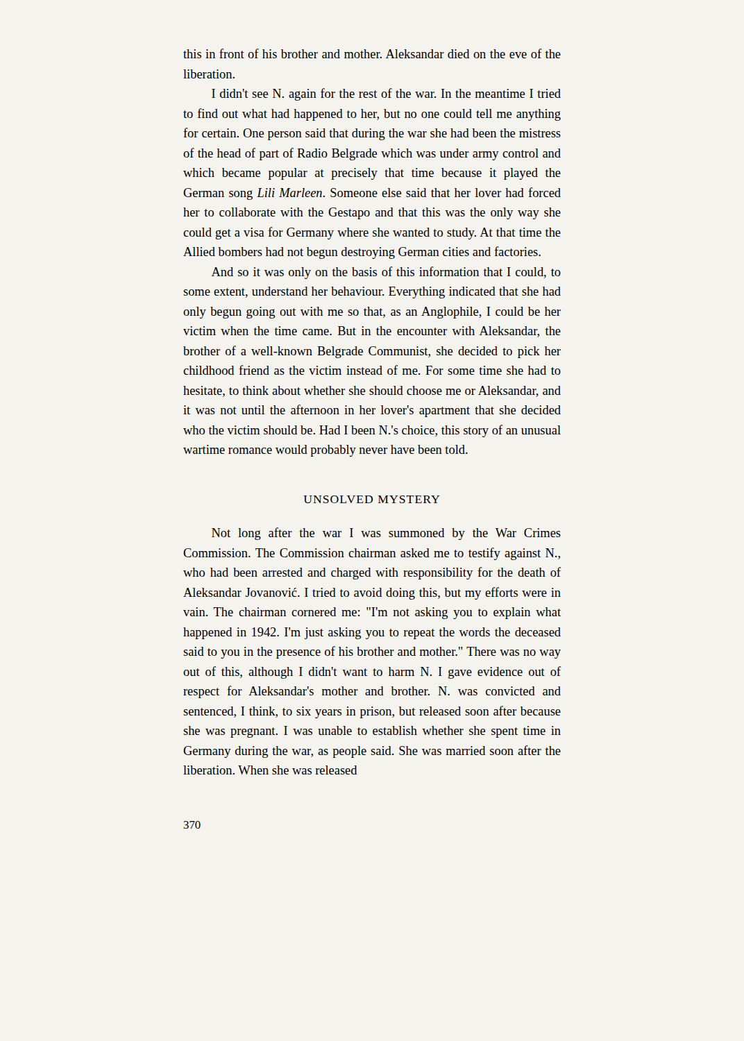this in front of his brother and mother. Aleksandar died on the eve of the liberation.
I didn't see N. again for the rest of the war. In the meantime I tried to find out what had happened to her, but no one could tell me anything for certain. One person said that during the war she had been the mistress of the head of part of Radio Belgrade which was under army control and which became popular at precisely that time because it played the German song Lili Marleen. Someone else said that her lover had forced her to collaborate with the Gestapo and that this was the only way she could get a visa for Germany where she wanted to study. At that time the Allied bombers had not begun destroying German cities and factories.
And so it was only on the basis of this information that I could, to some extent, understand her behaviour. Everything indicated that she had only begun going out with me so that, as an Anglophile, I could be her victim when the time came. But in the encounter with Aleksandar, the brother of a well-known Belgrade Communist, she decided to pick her childhood friend as the victim instead of me. For some time she had to hesitate, to think about whether she should choose me or Aleksandar, and it was not until the afternoon in her lover's apartment that she decided who the victim should be. Had I been N.'s choice, this story of an unusual wartime romance would probably never have been told.
UNSOLVED MYSTERY
Not long after the war I was summoned by the War Crimes Commission. The Commission chairman asked me to testify against N., who had been arrested and charged with responsibility for the death of Aleksandar Jovanović. I tried to avoid doing this, but my efforts were in vain. The chairman cornered me: "I'm not asking you to explain what happened in 1942. I'm just asking you to repeat the words the deceased said to you in the presence of his brother and mother." There was no way out of this, although I didn't want to harm N. I gave evidence out of respect for Aleksandar's mother and brother. N. was convicted and sentenced, I think, to six years in prison, but released soon after because she was pregnant. I was unable to establish whether she spent time in Germany during the war, as people said. She was married soon after the liberation. When she was released
370